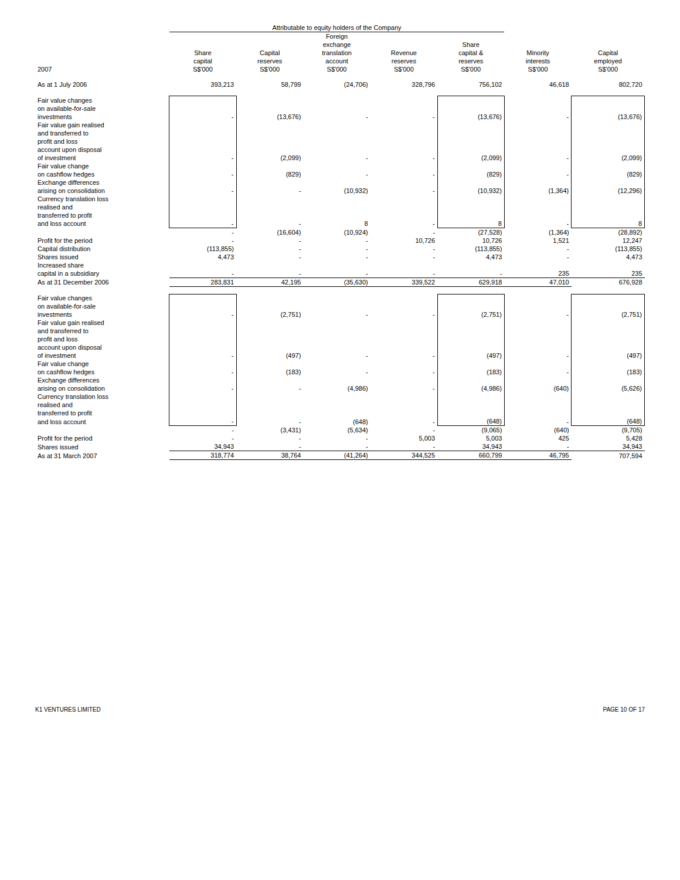| | Attributable to equity holders of the Company | | |
| | | | Foreign | | | | |
| | | | exchange | | Share | | |
| | Share | Capital | translation | Revenue | capital & | Minority | Capital |
| | capital | reserves | account | reserves | reserves | interests | employed |
| 2007 | S$'000 | S$'000 | S$'000 | S$'000 | S$'000 | S$'000 | S$'000 |
| As at 1 July 2006 | 393,213 | 58,799 | (24,706) | 328,796 | 756,102 | 46,618 | 802,720 |
| Fair value changes | | | | | | | |
| on available-for-sale | | | | | | | |
| investments | - | (13,676) | - | - | (13,676) | - | (13,676) |
| Fair value gain realised | | | | | | | |
| and transferred to | | | | | | | |
| profit and loss | | | | | | | |
| account upon disposal | | | | | | | |
| of investment | - | (2,099) | - | - | (2,099) | - | (2,099) |
| Fair value change | | | | | | | |
| on cashflow hedges | - | (829) | - | - | (829) | - | (829) |
| Exchange differences | | | | | | | |
| arising on consolidation | - | - | (10,932) | - | (10,932) | (1,364) | (12,296) |
| Currency translation loss | | | | | | | |
| realised and | | | | | | | |
| transferred to profit | | | | | | | |
| and loss account | - | - | 8 | - | 8 | - | 8 |
| | - | (16,604) | (10,924) | - | (27,528) | (1,364) | (28,892) |
| Profit for the period | - | - | - | 10,726 | 10,726 | 1,521 | 12,247 |
| Capital distribution | (113,855) | - | - | - | (113,855) | - | (113,855) |
| Shares issued | 4,473 | - | - | - | 4,473 | - | 4,473 |
| Increased share | | | | | | | |
| capital in a subsidiary | - | - | - | - | - | 235 | 235 |
| As at 31 December 2006 | 283,831 | 42,195 | (35,630) | 339,522 | 629,918 | 47,010 | 676,928 |
| Fair value changes | | | | | | | |
| on available-for-sale | | | | | | | |
| investments | - | (2,751) | - | - | (2,751) | - | (2,751) |
| Fair value gain realised | | | | | | | |
| and transferred to | | | | | | | |
| profit and loss | | | | | | | |
| account upon disposal | | | | | | | |
| of investment | - | (497) | - | - | (497) | - | (497) |
| Fair value change | | | | | | | |
| on cashflow hedges | - | (183) | - | - | (183) | - | (183) |
| Exchange differences | | | | | | | |
| arising on consolidation | - | - | (4,986) | - | (4,986) | (640) | (5,626) |
| Currency translation loss | | | | | | | |
| realised and | | | | | | | |
| transferred to profit | | | | | | | |
| and loss account | - | - | (648) | - | (648) | - | (648) |
| | - | (3,431) | (5,634) | - | (9,065) | (640) | (9,705) |
| Profit for the period | - | - | - | 5,003 | 5,003 | 425 | 5,428 |
| Shares issued | 34,943 | - | - | - | 34,943 | - | 34,943 |
| As at 31 March 2007 | 318,774 | 38,764 | (41,264) | 344,525 | 660,799 | 46,795 | 707,594 |
K1 VENTURES LIMITED
PAGE 10 OF 17